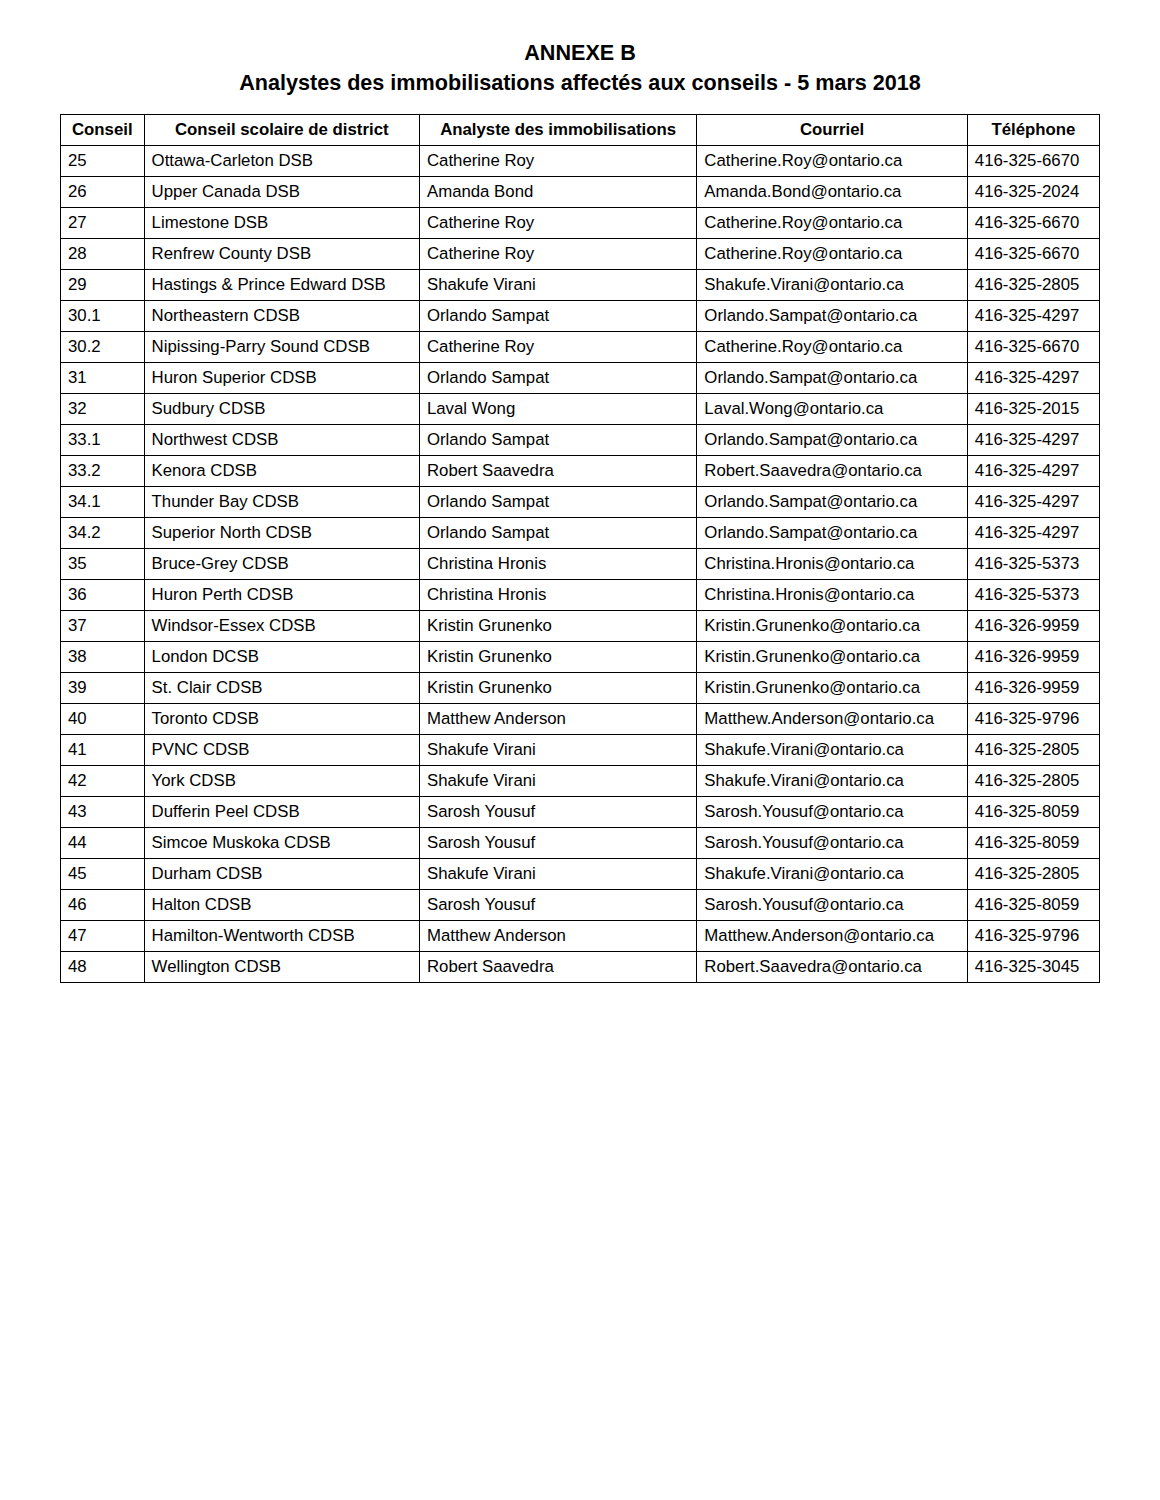ANNEXE B
Analystes des immobilisations affectés aux conseils - 5 mars 2018
Analystes des immobilisations affectés aux conseils - 5 mars 2018
| Conseil | Conseil scolaire de district | Analyste des immobilisations | Courriel | Téléphone |
| --- | --- | --- | --- | --- |
| 25 | Ottawa-Carleton DSB | Catherine Roy | Catherine.Roy@ontario.ca | 416-325-6670 |
| 26 | Upper Canada DSB | Amanda Bond | Amanda.Bond@ontario.ca | 416-325-2024 |
| 27 | Limestone DSB | Catherine Roy | Catherine.Roy@ontario.ca | 416-325-6670 |
| 28 | Renfrew County DSB | Catherine Roy | Catherine.Roy@ontario.ca | 416-325-6670 |
| 29 | Hastings & Prince Edward DSB | Shakufe Virani | Shakufe.Virani@ontario.ca | 416-325-2805 |
| 30.1 | Northeastern CDSB | Orlando Sampat | Orlando.Sampat@ontario.ca | 416-325-4297 |
| 30.2 | Nipissing-Parry Sound CDSB | Catherine Roy | Catherine.Roy@ontario.ca | 416-325-6670 |
| 31 | Huron Superior CDSB | Orlando Sampat | Orlando.Sampat@ontario.ca | 416-325-4297 |
| 32 | Sudbury CDSB | Laval Wong | Laval.Wong@ontario.ca | 416-325-2015 |
| 33.1 | Northwest CDSB | Orlando Sampat | Orlando.Sampat@ontario.ca | 416-325-4297 |
| 33.2 | Kenora CDSB | Robert Saavedra | Robert.Saavedra@ontario.ca | 416-325-4297 |
| 34.1 | Thunder Bay CDSB | Orlando Sampat | Orlando.Sampat@ontario.ca | 416-325-4297 |
| 34.2 | Superior North CDSB | Orlando Sampat | Orlando.Sampat@ontario.ca | 416-325-4297 |
| 35 | Bruce-Grey CDSB | Christina Hronis | Christina.Hronis@ontario.ca | 416-325-5373 |
| 36 | Huron Perth CDSB | Christina Hronis | Christina.Hronis@ontario.ca | 416-325-5373 |
| 37 | Windsor-Essex CDSB | Kristin Grunenko | Kristin.Grunenko@ontario.ca | 416-326-9959 |
| 38 | London DCSB | Kristin Grunenko | Kristin.Grunenko@ontario.ca | 416-326-9959 |
| 39 | St. Clair CDSB | Kristin Grunenko | Kristin.Grunenko@ontario.ca | 416-326-9959 |
| 40 | Toronto CDSB | Matthew Anderson | Matthew.Anderson@ontario.ca | 416-325-9796 |
| 41 | PVNC CDSB | Shakufe Virani | Shakufe.Virani@ontario.ca | 416-325-2805 |
| 42 | York CDSB | Shakufe Virani | Shakufe.Virani@ontario.ca | 416-325-2805 |
| 43 | Dufferin Peel CDSB | Sarosh Yousuf | Sarosh.Yousuf@ontario.ca | 416-325-8059 |
| 44 | Simcoe Muskoka CDSB | Sarosh Yousuf | Sarosh.Yousuf@ontario.ca | 416-325-8059 |
| 45 | Durham CDSB | Shakufe Virani | Shakufe.Virani@ontario.ca | 416-325-2805 |
| 46 | Halton CDSB | Sarosh Yousuf | Sarosh.Yousuf@ontario.ca | 416-325-8059 |
| 47 | Hamilton-Wentworth CDSB | Matthew Anderson | Matthew.Anderson@ontario.ca | 416-325-9796 |
| 48 | Wellington CDSB | Robert Saavedra | Robert.Saavedra@ontario.ca | 416-325-3045 |